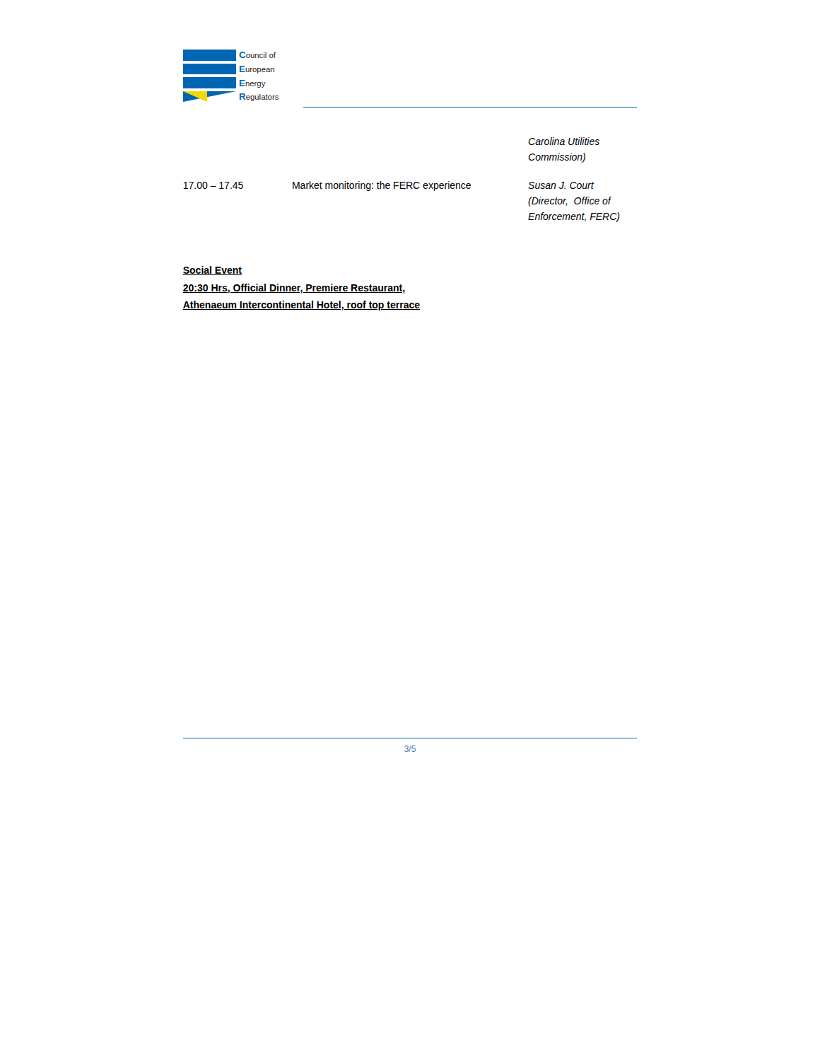| | C ouncil of |
| | E uropean |
| | E nergy |
| | R egulators |
| | | Carolina Utilities Commission) |
| 17.00 – 17.45 | Market monitoring: the FERC experience | Susan J. Court (Director, Office of Enforcement, FERC) |
Social Event
20:30 Hrs, Official Dinner, Premiere Restaurant,
Athenaeum Intercontinental Hotel, roof top terrace
3/5